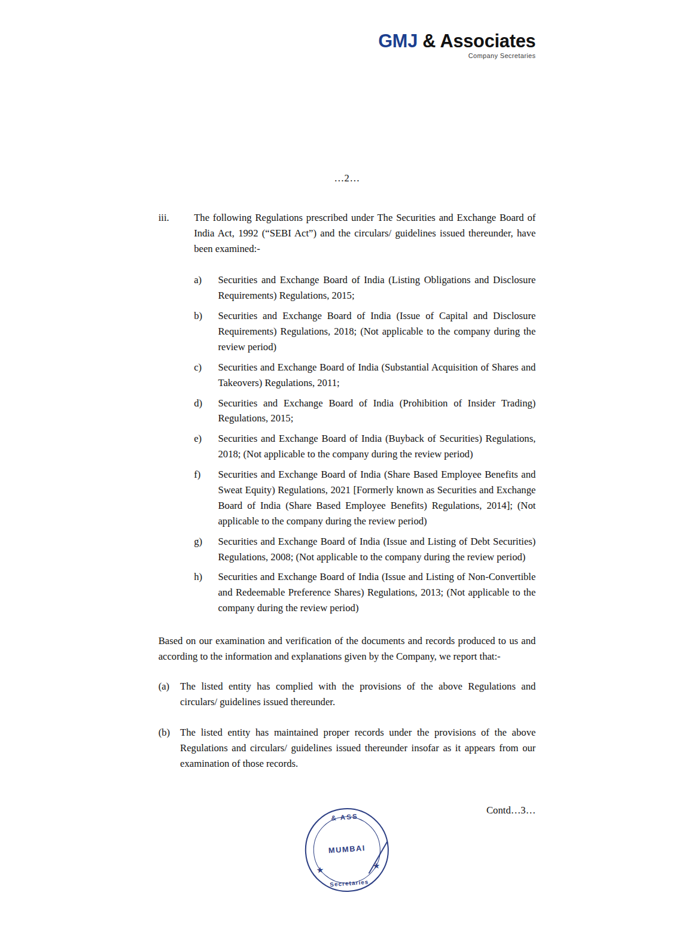GMJ & Associates
Company Secretaries
…2…
iii.
The following Regulations prescribed under The Securities and Exchange Board of India Act, 1992 (“SEBI Act”) and the circulars/ guidelines issued thereunder, have been examined:-
a) Securities and Exchange Board of India (Listing Obligations and Disclosure Requirements) Regulations, 2015;
b) Securities and Exchange Board of India (Issue of Capital and Disclosure Requirements) Regulations, 2018; (Not applicable to the company during the review period)
c) Securities and Exchange Board of India (Substantial Acquisition of Shares and Takeovers) Regulations, 2011;
d) Securities and Exchange Board of India (Prohibition of Insider Trading) Regulations, 2015;
e) Securities and Exchange Board of India (Buyback of Securities) Regulations, 2018; (Not applicable to the company during the review period)
f) Securities and Exchange Board of India (Share Based Employee Benefits and Sweat Equity) Regulations, 2021 [Formerly known as Securities and Exchange Board of India (Share Based Employee Benefits) Regulations, 2014]; (Not applicable to the company during the review period)
g) Securities and Exchange Board of India (Issue and Listing of Debt Securities) Regulations, 2008; (Not applicable to the company during the review period)
h) Securities and Exchange Board of India (Issue and Listing of Non-Convertible and Redeemable Preference Shares) Regulations, 2013; (Not applicable to the company during the review period)
Based on our examination and verification of the documents and records produced to us and according to the information and explanations given by the Company, we report that:-
(a)
The listed entity has complied with the provisions of the above Regulations and circulars/ guidelines issued thereunder.
(b)
The listed entity has maintained proper records under the provisions of the above Regulations and circulars/ guidelines issued thereunder insofar as it appears from our examination of those records.
Contd…3…
& ASS
MUMBAI
★
★
Secretaries